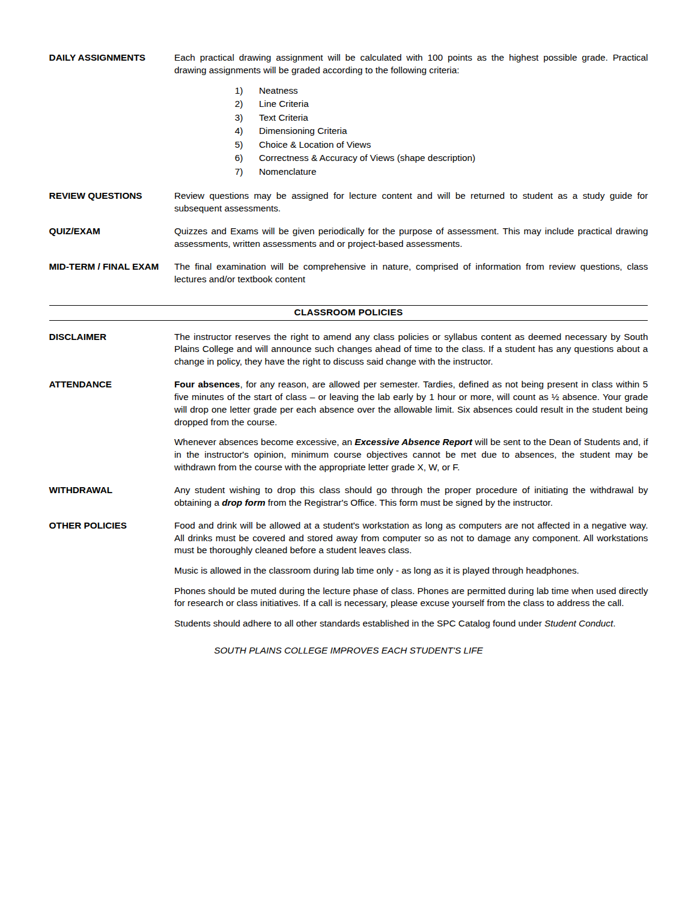DAILY ASSIGNMENTS
Each practical drawing assignment will be calculated with 100 points as the highest possible grade. Practical drawing assignments will be graded according to the following criteria:
Neatness
Line Criteria
Text Criteria
Dimensioning Criteria
Choice & Location of Views
Correctness & Accuracy of Views (shape description)
Nomenclature
REVIEW QUESTIONS
Review questions may be assigned for lecture content and will be returned to student as a study guide for subsequent assessments.
QUIZ/EXAM
Quizzes and Exams will be given periodically for the purpose of assessment. This may include practical drawing assessments, written assessments and or project-based assessments.
MID-TERM / FINAL EXAM
The final examination will be comprehensive in nature, comprised of information from review questions, class lectures and/or textbook content
CLASSROOM POLICIES
DISCLAIMER
The instructor reserves the right to amend any class policies or syllabus content as deemed necessary by South Plains College and will announce such changes ahead of time to the class. If a student has any questions about a change in policy, they have the right to discuss said change with the instructor.
ATTENDANCE
Four absences, for any reason, are allowed per semester. Tardies, defined as not being present in class within 5 five minutes of the start of class – or leaving the lab early by 1 hour or more, will count as ½ absence. Your grade will drop one letter grade per each absence over the allowable limit. Six absences could result in the student being dropped from the course.
Whenever absences become excessive, an Excessive Absence Report will be sent to the Dean of Students and, if in the instructor's opinion, minimum course objectives cannot be met due to absences, the student may be withdrawn from the course with the appropriate letter grade X, W, or F.
WITHDRAWAL
Any student wishing to drop this class should go through the proper procedure of initiating the withdrawal by obtaining a drop form from the Registrar's Office. This form must be signed by the instructor.
OTHER POLICIES
Food and drink will be allowed at a student's workstation as long as computers are not affected in a negative way. All drinks must be covered and stored away from computer so as not to damage any component. All workstations must be thoroughly cleaned before a student leaves class.
Music is allowed in the classroom during lab time only - as long as it is played through headphones.
Phones should be muted during the lecture phase of class. Phones are permitted during lab time when used directly for research or class initiatives. If a call is necessary, please excuse yourself from the class to address the call.
Students should adhere to all other standards established in the SPC Catalog found under Student Conduct.
SOUTH PLAINS COLLEGE IMPROVES EACH STUDENT'S LIFE